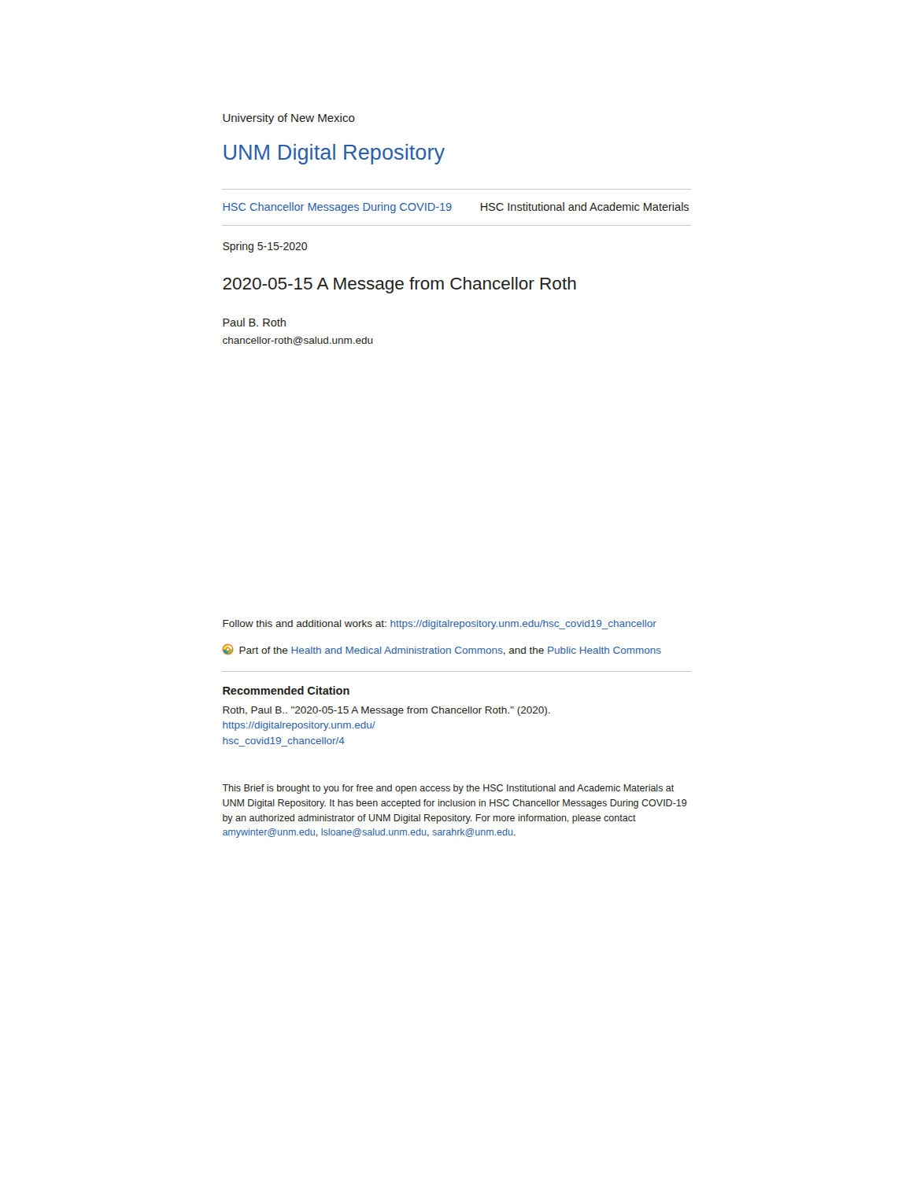University of New Mexico
UNM Digital Repository
HSC Chancellor Messages During COVID-19
HSC Institutional and Academic Materials
Spring 5-15-2020
2020-05-15 A Message from Chancellor Roth
Paul B. Roth
chancellor-roth@salud.unm.edu
Follow this and additional works at: https://digitalrepository.unm.edu/hsc_covid19_chancellor
Part of the Health and Medical Administration Commons, and the Public Health Commons
Recommended Citation
Roth, Paul B.. "2020-05-15 A Message from Chancellor Roth." (2020). https://digitalrepository.unm.edu/
hsc_covid19_chancellor/4
This Brief is brought to you for free and open access by the HSC Institutional and Academic Materials at UNM Digital Repository. It has been accepted for inclusion in HSC Chancellor Messages During COVID-19 by an authorized administrator of UNM Digital Repository. For more information, please contact amywinter@unm.edu, lsloane@salud.unm.edu, sarahrk@unm.edu.